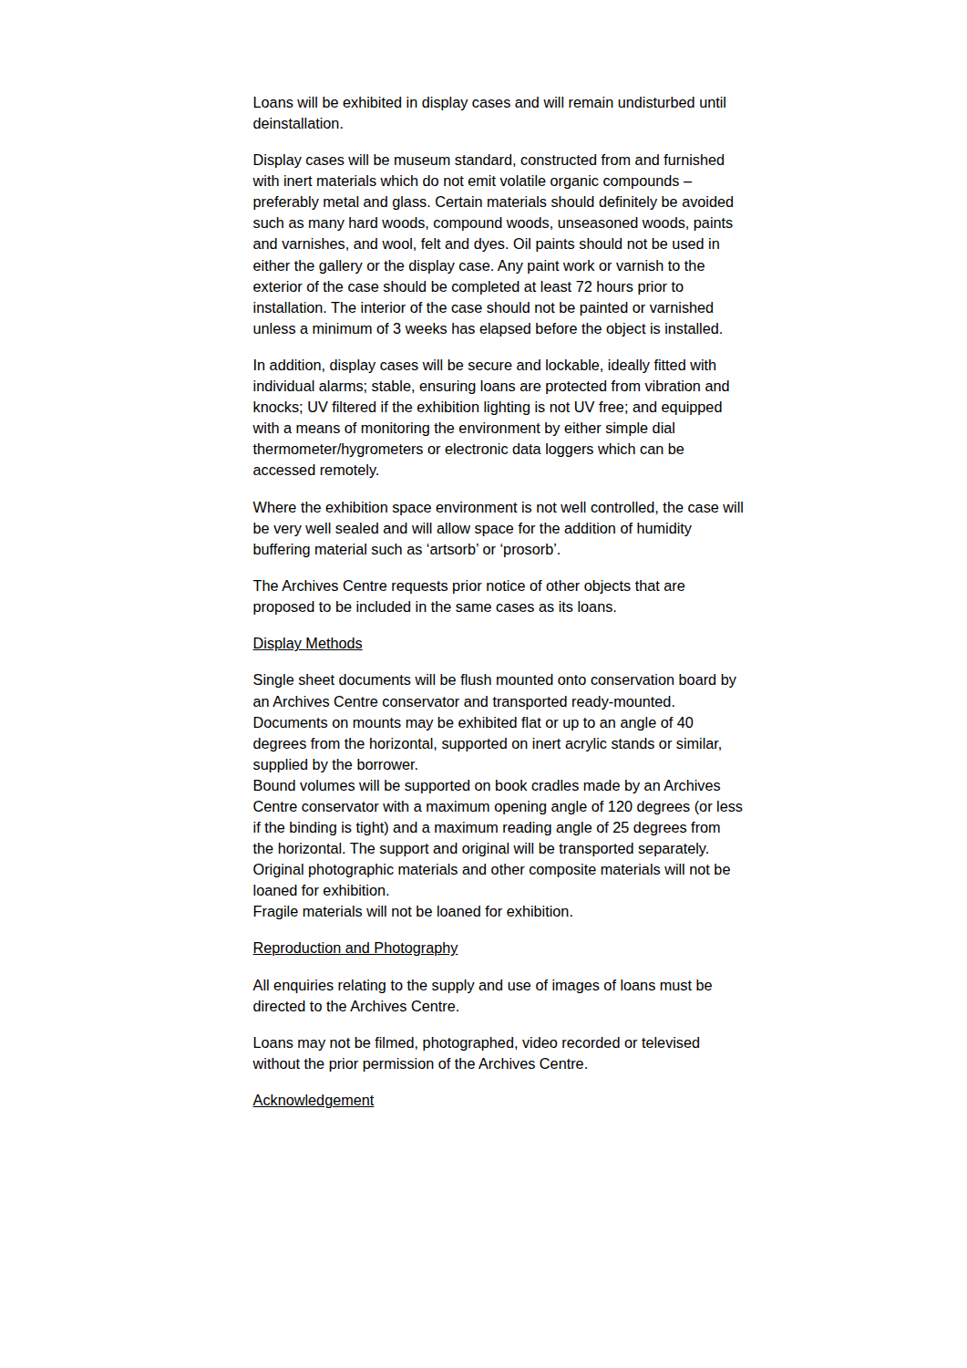Loans will be exhibited in display cases and will remain undisturbed until deinstallation.
Display cases will be museum standard, constructed from and furnished with inert materials which do not emit volatile organic compounds – preferably metal and glass. Certain materials should definitely be avoided such as many hard woods, compound woods, unseasoned woods, paints and varnishes, and wool, felt and dyes. Oil paints should not be used in either the gallery or the display case. Any paint work or varnish to the exterior of the case should be completed at least 72 hours prior to installation. The interior of the case should not be painted or varnished unless a minimum of 3 weeks has elapsed before the object is installed.
In addition, display cases will be secure and lockable, ideally fitted with individual alarms; stable, ensuring loans are protected from vibration and knocks; UV filtered if the exhibition lighting is not UV free; and equipped with a means of monitoring the environment by either simple dial thermometer/hygrometers or electronic data loggers which can be accessed remotely.
Where the exhibition space environment is not well controlled, the case will be very well sealed and will allow space for the addition of humidity buffering material such as ‘artsorb’ or ‘prosorb’.
The Archives Centre requests prior notice of other objects that are proposed to be included in the same cases as its loans.
Display Methods
Single sheet documents will be flush mounted onto conservation board by an Archives Centre conservator and transported ready-mounted.
Documents on mounts may be exhibited flat or up to an angle of 40 degrees from the horizontal, supported on inert acrylic stands or similar, supplied by the borrower.
Bound volumes will be supported on book cradles made by an Archives Centre conservator with a maximum opening angle of 120 degrees (or less if the binding is tight) and a maximum reading angle of 25 degrees from the horizontal. The support and original will be transported separately.
Original photographic materials and other composite materials will not be loaned for exhibition.
Fragile materials will not be loaned for exhibition.
Reproduction and Photography
All enquiries relating to the supply and use of images of loans must be directed to the Archives Centre.
Loans may not be filmed, photographed, video recorded or televised without the prior permission of the Archives Centre.
Acknowledgement